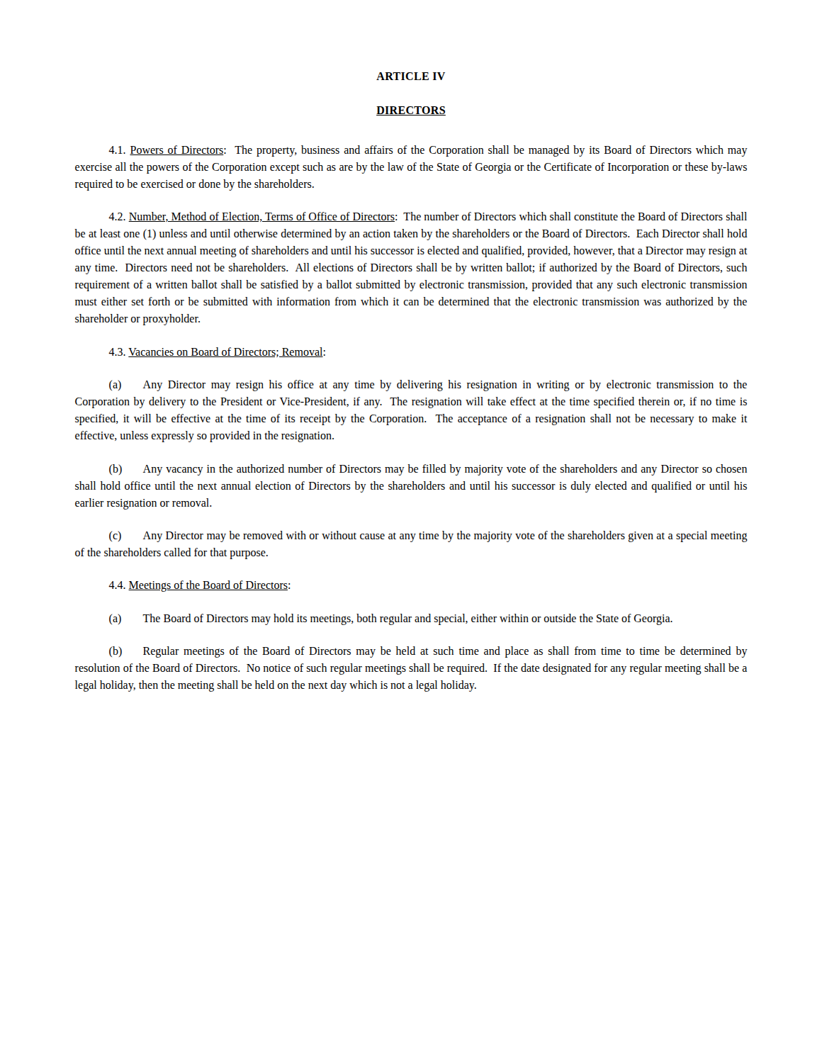ARTICLE IV
DIRECTORS
4.1. Powers of Directors: The property, business and affairs of the Corporation shall be managed by its Board of Directors which may exercise all the powers of the Corporation except such as are by the law of the State of Georgia or the Certificate of Incorporation or these by-laws required to be exercised or done by the shareholders.
4.2. Number, Method of Election, Terms of Office of Directors: The number of Directors which shall constitute the Board of Directors shall be at least one (1) unless and until otherwise determined by an action taken by the shareholders or the Board of Directors. Each Director shall hold office until the next annual meeting of shareholders and until his successor is elected and qualified, provided, however, that a Director may resign at any time. Directors need not be shareholders. All elections of Directors shall be by written ballot; if authorized by the Board of Directors, such requirement of a written ballot shall be satisfied by a ballot submitted by electronic transmission, provided that any such electronic transmission must either set forth or be submitted with information from which it can be determined that the electronic transmission was authorized by the shareholder or proxyholder.
4.3. Vacancies on Board of Directors; Removal:
(a) Any Director may resign his office at any time by delivering his resignation in writing or by electronic transmission to the Corporation by delivery to the President or Vice-President, if any. The resignation will take effect at the time specified therein or, if no time is specified, it will be effective at the time of its receipt by the Corporation. The acceptance of a resignation shall not be necessary to make it effective, unless expressly so provided in the resignation.
(b) Any vacancy in the authorized number of Directors may be filled by majority vote of the shareholders and any Director so chosen shall hold office until the next annual election of Directors by the shareholders and until his successor is duly elected and qualified or until his earlier resignation or removal.
(c) Any Director may be removed with or without cause at any time by the majority vote of the shareholders given at a special meeting of the shareholders called for that purpose.
4.4. Meetings of the Board of Directors:
(a) The Board of Directors may hold its meetings, both regular and special, either within or outside the State of Georgia.
(b) Regular meetings of the Board of Directors may be held at such time and place as shall from time to time be determined by resolution of the Board of Directors. No notice of such regular meetings shall be required. If the date designated for any regular meeting shall be a legal holiday, then the meeting shall be held on the next day which is not a legal holiday.